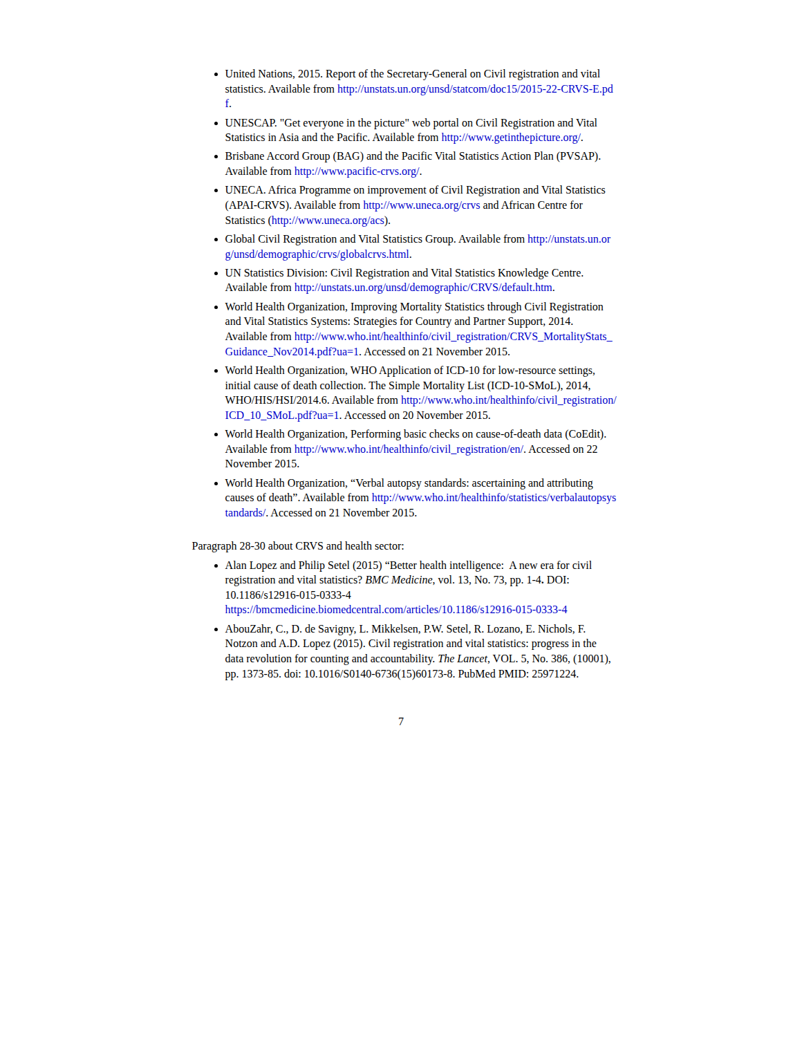United Nations, 2015. Report of the Secretary-General on Civil registration and vital statistics. Available from http://unstats.un.org/unsd/statcom/doc15/2015-22-CRVS-E.pdf.
UNESCAP. "Get everyone in the picture" web portal on Civil Registration and Vital Statistics in Asia and the Pacific. Available from http://www.getinthepicture.org/.
Brisbane Accord Group (BAG) and the Pacific Vital Statistics Action Plan (PVSAP). Available from http://www.pacific-crvs.org/.
UNECA. Africa Programme on improvement of Civil Registration and Vital Statistics (APAI-CRVS). Available from http://www.uneca.org/crvs and African Centre for Statistics (http://www.uneca.org/acs).
Global Civil Registration and Vital Statistics Group. Available from http://unstats.un.org/unsd/demographic/crvs/globalcrvs.html.
UN Statistics Division: Civil Registration and Vital Statistics Knowledge Centre. Available from http://unstats.un.org/unsd/demographic/CRVS/default.htm.
World Health Organization, Improving Mortality Statistics through Civil Registration and Vital Statistics Systems: Strategies for Country and Partner Support, 2014. Available from http://www.who.int/healthinfo/civil_registration/CRVS_MortalityStats_Guidance_Nov2014.pdf?ua=1. Accessed on 21 November 2015.
World Health Organization, WHO Application of ICD-10 for low-resource settings, initial cause of death collection. The Simple Mortality List (ICD-10-SMoL), 2014, WHO/HIS/HSI/2014.6. Available from http://www.who.int/healthinfo/civil_registration/ICD_10_SMoL.pdf?ua=1. Accessed on 20 November 2015.
World Health Organization, Performing basic checks on cause-of-death data (CoEdit). Available from http://www.who.int/healthinfo/civil_registration/en/. Accessed on 22 November 2015.
World Health Organization, “Verbal autopsy standards: ascertaining and attributing causes of death”. Available from http://www.who.int/healthinfo/statistics/verbalautopsystandards/. Accessed on 21 November 2015.
Paragraph 28-30 about CRVS and health sector:
Alan Lopez and Philip Setel (2015) “Better health intelligence: A new era for civil registration and vital statistics? BMC Medicine, vol. 13, No. 73, pp. 1-4. DOI: 10.1186/s12916-015-0333-4
https://bmcmedicine.biomedcentral.com/articles/10.1186/s12916-015-0333-4
AbouZahr, C., D. de Savigny, L. Mikkelsen, P.W. Setel, R. Lozano, E. Nichols, F. Notzon and A.D. Lopez (2015). Civil registration and vital statistics: progress in the data revolution for counting and accountability. The Lancet, VOL. 5, No. 386, (10001), pp. 1373-85. doi: 10.1016/S0140-6736(15)60173-8. PubMed PMID: 25971224.
7